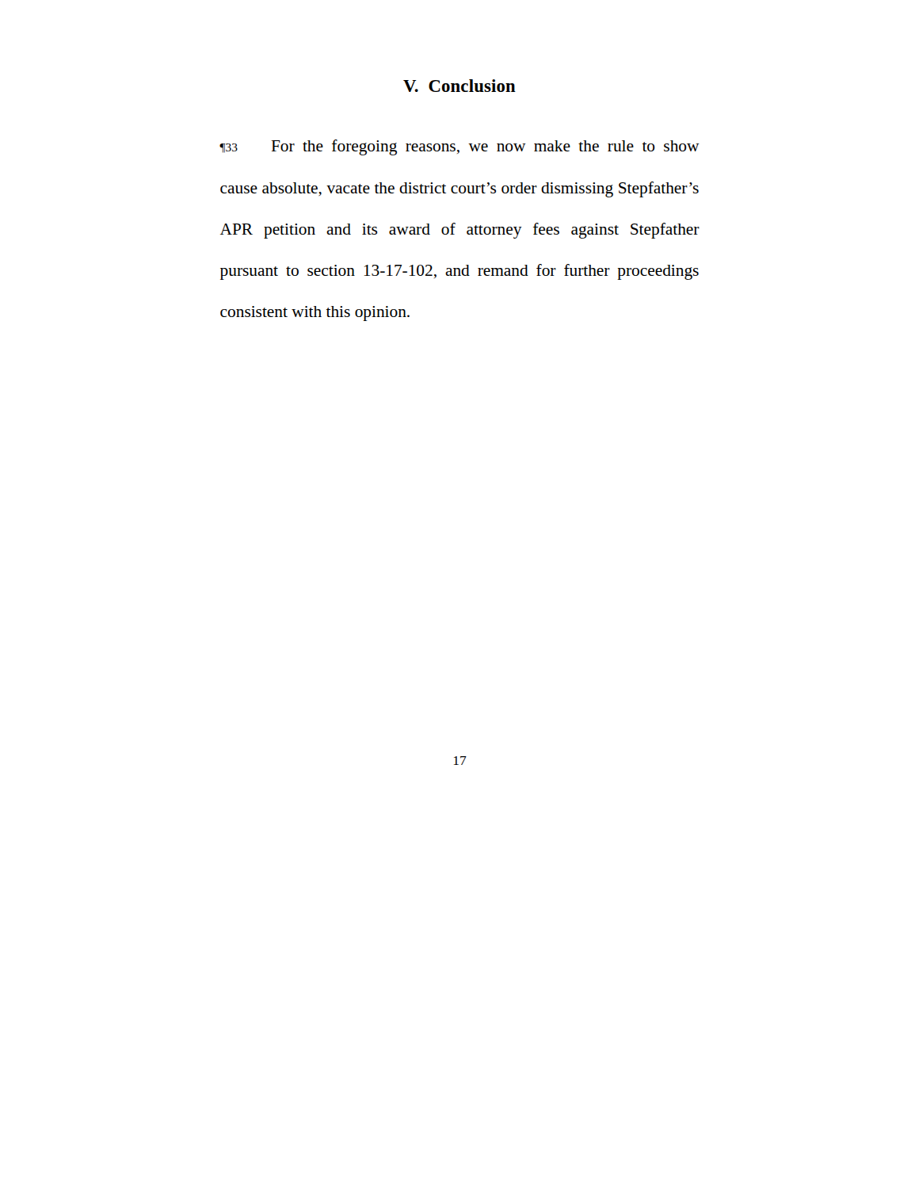V. Conclusion
¶33 For the foregoing reasons, we now make the rule to show cause absolute, vacate the district court’s order dismissing Stepfather’s APR petition and its award of attorney fees against Stepfather pursuant to section 13-17-102, and remand for further proceedings consistent with this opinion.
17